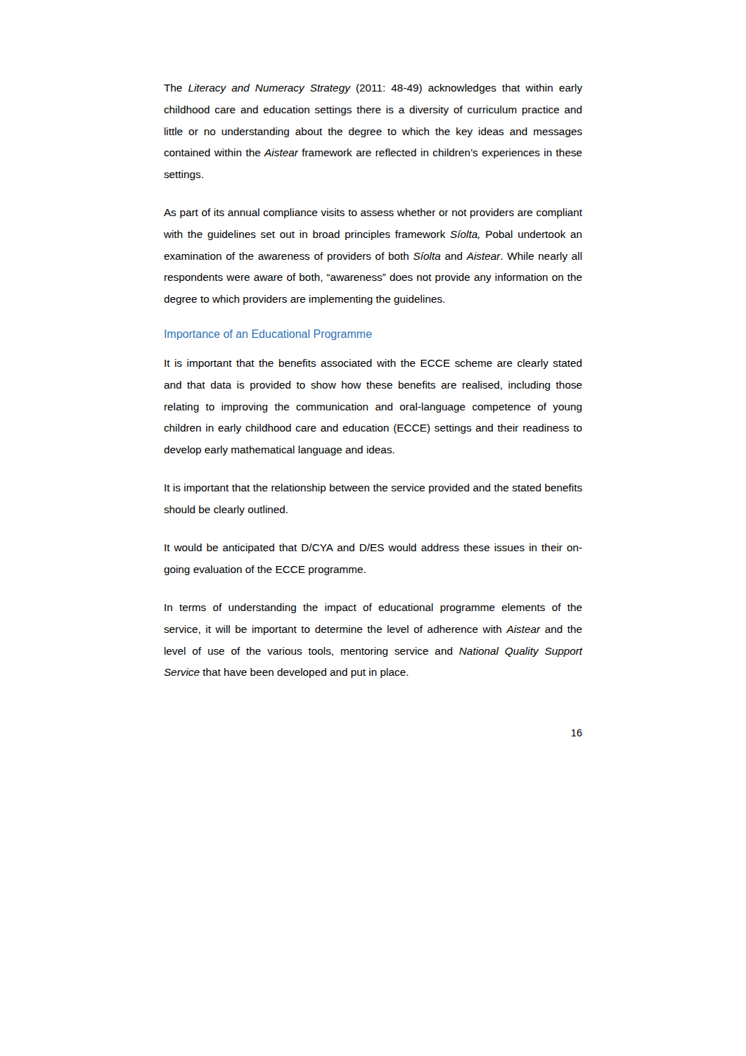The Literacy and Numeracy Strategy (2011: 48-49) acknowledges that within early childhood care and education settings there is a diversity of curriculum practice and little or no understanding about the degree to which the key ideas and messages contained within the Aistear framework are reflected in children’s experiences in these settings.
As part of its annual compliance visits to assess whether or not providers are compliant with the guidelines set out in broad principles framework Síolta, Pobal undertook an examination of the awareness of providers of both Síolta and Aistear. While nearly all respondents were aware of both, “awareness” does not provide any information on the degree to which providers are implementing the guidelines.
Importance of an Educational Programme
It is important that the benefits associated with the ECCE scheme are clearly stated and that data is provided to show how these benefits are realised, including those relating to improving the communication and oral-language competence of young children in early childhood care and education (ECCE) settings and their readiness to develop early mathematical language and ideas.
It is important that the relationship between the service provided and the stated benefits should be clearly outlined.
It would be anticipated that D/CYA and D/ES would address these issues in their on-going evaluation of the ECCE programme.
In terms of understanding the impact of educational programme elements of the service, it will be important to determine the level of adherence with Aistear and the level of use of the various tools, mentoring service and National Quality Support Service that have been developed and put in place.
16